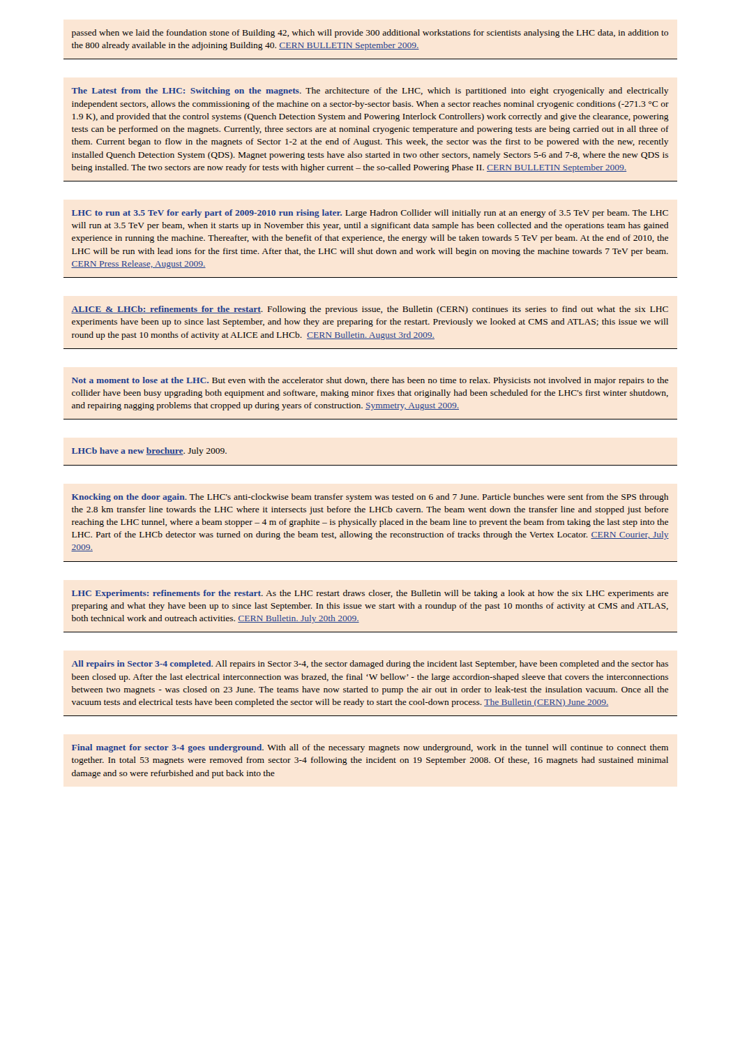passed when we laid the foundation stone of Building 42, which will provide 300 additional workstations for scientists analysing the LHC data, in addition to the 800 already available in the adjoining Building 40. CERN BULLETIN September 2009.
The Latest from the LHC: Switching on the magnets. The architecture of the LHC, which is partitioned into eight cryogenically and electrically independent sectors, allows the commissioning of the machine on a sector-by-sector basis. When a sector reaches nominal cryogenic conditions (-271.3 °C or 1.9 K), and provided that the control systems (Quench Detection System and Powering Interlock Controllers) work correctly and give the clearance, powering tests can be performed on the magnets. Currently, three sectors are at nominal cryogenic temperature and powering tests are being carried out in all three of them. Current began to flow in the magnets of Sector 1-2 at the end of August. This week, the sector was the first to be powered with the new, recently installed Quench Detection System (QDS). Magnet powering tests have also started in two other sectors, namely Sectors 5-6 and 7-8, where the new QDS is being installed. The two sectors are now ready for tests with higher current – the so-called Powering Phase II. CERN BULLETIN September 2009.
LHC to run at 3.5 TeV for early part of 2009-2010 run rising later. Large Hadron Collider will initially run at an energy of 3.5 TeV per beam. The LHC will run at 3.5 TeV per beam, when it starts up in November this year, until a significant data sample has been collected and the operations team has gained experience in running the machine. Thereafter, with the benefit of that experience, the energy will be taken towards 5 TeV per beam. At the end of 2010, the LHC will be run with lead ions for the first time. After that, the LHC will shut down and work will begin on moving the machine towards 7 TeV per beam. CERN Press Release, August 2009.
ALICE & LHCb: refinements for the restart. Following the previous issue, the Bulletin (CERN) continues its series to find out what the six LHC experiments have been up to since last September, and how they are preparing for the restart. Previously we looked at CMS and ATLAS; this issue we will round up the past 10 months of activity at ALICE and LHCb. CERN Bulletin. August 3rd 2009.
Not a moment to lose at the LHC. But even with the accelerator shut down, there has been no time to relax. Physicists not involved in major repairs to the collider have been busy upgrading both equipment and software, making minor fixes that originally had been scheduled for the LHC's first winter shutdown, and repairing nagging problems that cropped up during years of construction. Symmetry, August 2009.
LHCb have a new brochure. July 2009.
Knocking on the door again. The LHC's anti-clockwise beam transfer system was tested on 6 and 7 June. Particle bunches were sent from the SPS through the 2.8 km transfer line towards the LHC where it intersects just before the LHCb cavern. The beam went down the transfer line and stopped just before reaching the LHC tunnel, where a beam stopper – 4 m of graphite – is physically placed in the beam line to prevent the beam from taking the last step into the LHC. Part of the LHCb detector was turned on during the beam test, allowing the reconstruction of tracks through the Vertex Locator. CERN Courier, July 2009.
LHC Experiments: refinements for the restart. As the LHC restart draws closer, the Bulletin will be taking a look at how the six LHC experiments are preparing and what they have been up to since last September. In this issue we start with a roundup of the past 10 months of activity at CMS and ATLAS, both technical work and outreach activities. CERN Bulletin. July 20th 2009.
All repairs in Sector 3-4 completed. All repairs in Sector 3-4, the sector damaged during the incident last September, have been completed and the sector has been closed up. After the last electrical interconnection was brazed, the final ‘W bellow’ - the large accordion-shaped sleeve that covers the interconnections between two magnets - was closed on 23 June. The teams have now started to pump the air out in order to leak-test the insulation vacuum. Once all the vacuum tests and electrical tests have been completed the sector will be ready to start the cool-down process. The Bulletin (CERN) June 2009.
Final magnet for sector 3-4 goes underground. With all of the necessary magnets now underground, work in the tunnel will continue to connect them together. In total 53 magnets were removed from sector 3-4 following the incident on 19 September 2008. Of these, 16 magnets had sustained minimal damage and so were refurbished and put back into the